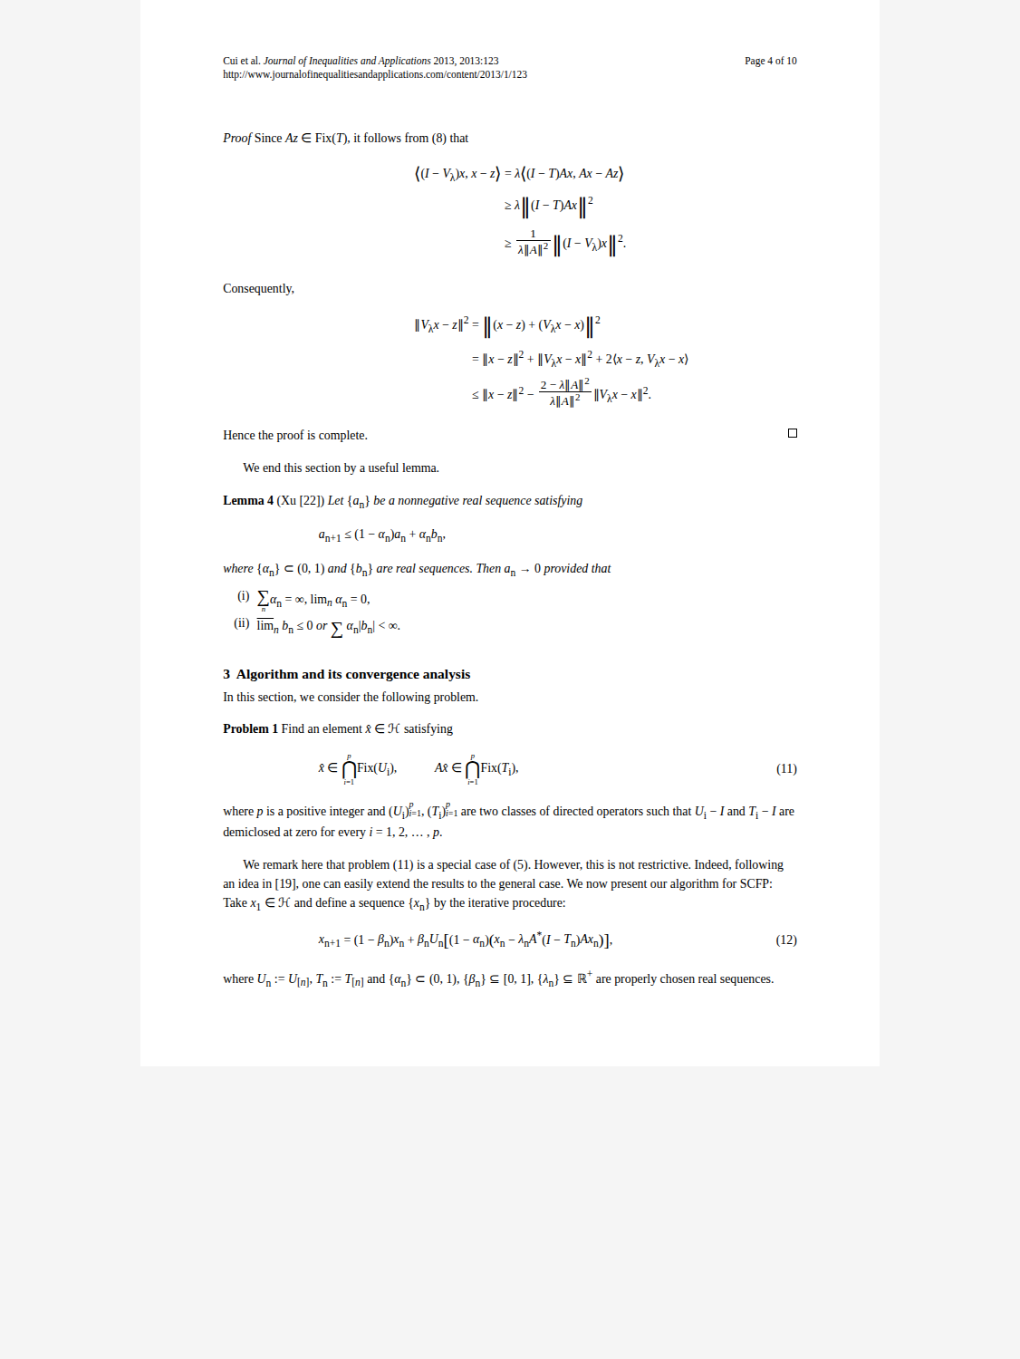Cui et al. Journal of Inequalities and Applications 2013, 2013:123
http://www.journalofinequalitiesandapplications.com/content/2013/1/123
Page 4 of 10
Proof Since Az ∈ Fix(T), it follows from (8) that
⟨(I − Vλ)x, x − z⟩
= λ⟨(I − T)Ax, Ax − Az⟩
≥ λ∥(I − T)Ax∥2
≥ 1 λ∥A∥2∥(I − Vλ)x∥2.
Consequently,
∥Vλx − z∥2
= ∥(x − z) + (Vλx − x)∥2
= ∥x − z∥2 + ∥Vλx − x∥2 + 2⟨x − z, Vλx − x⟩
≤ ∥x − z∥2 − 2 − λ∥A∥2 λ∥A∥2∥Vλx − x∥2.
Hence the proof is complete.
We end this section by a useful lemma.
Lemma 4 (Xu [22]) Let {an} be a nonnegative real sequence satisfying
an+1 ≤ (1 − αn)an + αnbn,
where {αn} ⊂ (0, 1) and {bn} are real sequences. Then an → 0 provided that
(i)∑n αn = ∞, limn αn = 0,
(ii) limn bn ≤ 0 or ∑ αn|bn| < ∞.
3 Algorithm and its convergence analysis
In this section, we consider the following problem.
Problem 1 Find an element x̂ ∈ ℋ satisfying
x̂ ∈ p⋂i=1 Fix(Ui),   Ax̂ ∈ p⋂i=1 Fix(Ti), (11)
where p is a positive integer and (Ui)pi=1, (Ti)pi=1 are two classes of directed operators such that Ui − I and Ti − I are demiclosed at zero for every i = 1, 2, … , p.
We remark here that problem (11) is a special case of (5). However, this is not restrictive. Indeed, following an idea in [19], one can easily extend the results to the general case. We now present our algorithm for SCFP: Take x1 ∈ ℋ and define a sequence {xn} by the iterative procedure:
xn+1 = (1 − βn)xn + βnUn[(1 − αn)(xn − λnA*(I − Tn)Axn)], (12)
where Un := U[n], Tn := T[n] and {αn} ⊂ (0, 1), {βn} ⊆ [0, 1], {λn} ⊆ ℝ+ are properly chosen real sequences.